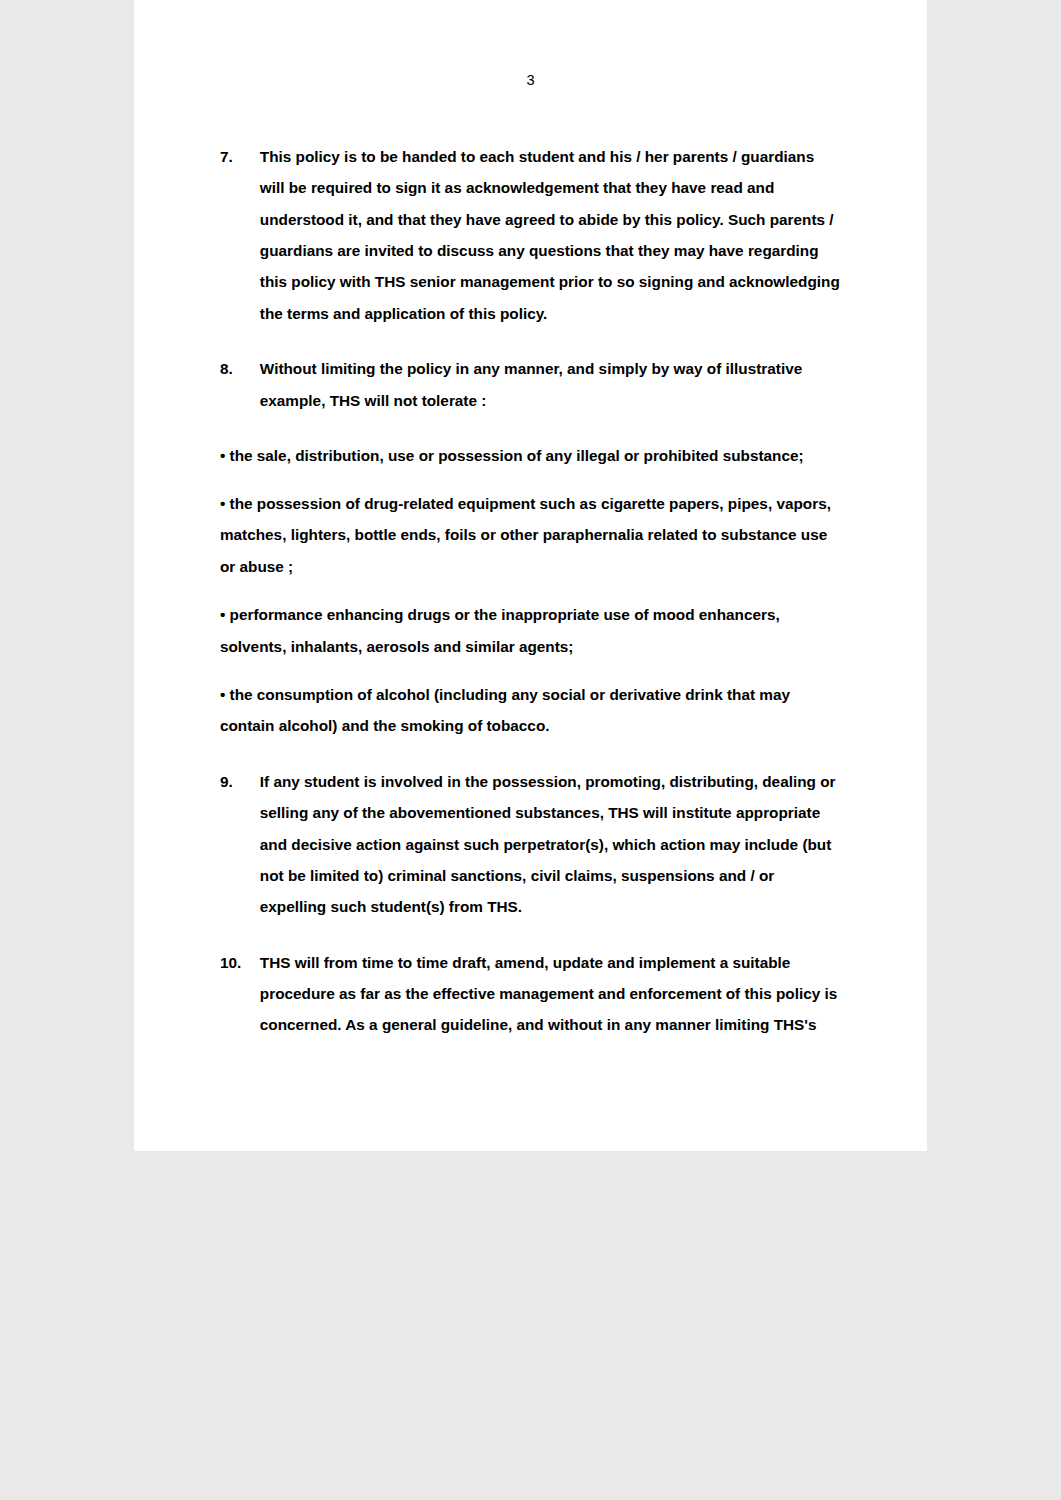3
7. This policy is to be handed to each student and his / her parents / guardians will be required to sign it as acknowledgement that they have read and understood it, and that they have agreed to abide by this policy. Such parents / guardians are invited to discuss any questions that they may have regarding this policy with THS senior management prior to so signing and acknowledging the terms and application of this policy.
8. Without limiting the policy in any manner, and simply by way of illustrative example, THS will not tolerate :
• the sale, distribution, use or possession of any illegal or prohibited substance;
• the possession of drug-related equipment such as cigarette papers, pipes, vapors, matches, lighters, bottle ends, foils or other paraphernalia related to substance use or abuse ;
• performance enhancing drugs or the inappropriate use of mood enhancers, solvents, inhalants, aerosols and similar agents;
• the consumption of alcohol (including any social or derivative drink that may contain alcohol) and the smoking of tobacco.
9. If any student is involved in the possession, promoting, distributing, dealing or selling any of the abovementioned substances, THS will institute appropriate and decisive action against such perpetrator(s), which action may include (but not be limited to) criminal sanctions, civil claims, suspensions and / or expelling such student(s) from THS.
10. THS will from time to time draft, amend, update and implement a suitable procedure as far as the effective management and enforcement of this policy is concerned. As a general guideline, and without in any manner limiting THS's